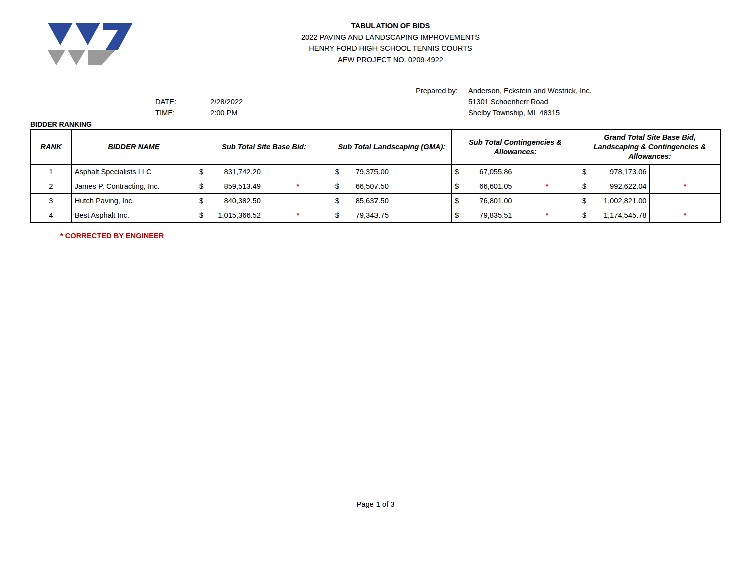TABULATION OF BIDS
2022 PAVING AND LANDSCAPING IMPROVEMENTS
HENRY FORD HIGH SCHOOL TENNIS COURTS
AEW PROJECT NO. 0209-4922
Prepared by: Anderson, Eckstein and Westrick, Inc.
51301 Schoenherr Road
Shelby Township, MI 48315
DATE: 2/28/2022
TIME: 2:00 PM
BIDDER RANKING
| RANK | BIDDER NAME | Sub Total Site Base Bid: | Sub Total Landscaping (GMA): | Sub Total Contingencies & Allowances: | Grand Total Site Base Bid, Landscaping & Contingencies & Allowances: |
| --- | --- | --- | --- | --- | --- |
| 1 | Asphalt Specialists LLC | $ 831,742.20 | | $ 79,375.00 | | $ 67,055.86 | | $ 978,173.06 | |
| 2 | James P. Contracting, Inc. | $ 859,513.49 | * | $ 66,507.50 | | $ 66,601.05 | * | $ 992,622.04 | * |
| 3 | Hutch Paving, Inc. | $ 840,382.50 | | $ 85,637.50 | | $ 76,801.00 | | $ 1,002,821.00 | |
| 4 | Best Asphalt Inc. | $ 1,015,366.52 | * | $ 79,343.75 | | $ 79,835.51 | * | $ 1,174,545.78 | * |
* CORRECTED BY ENGINEER
Page 1 of 3